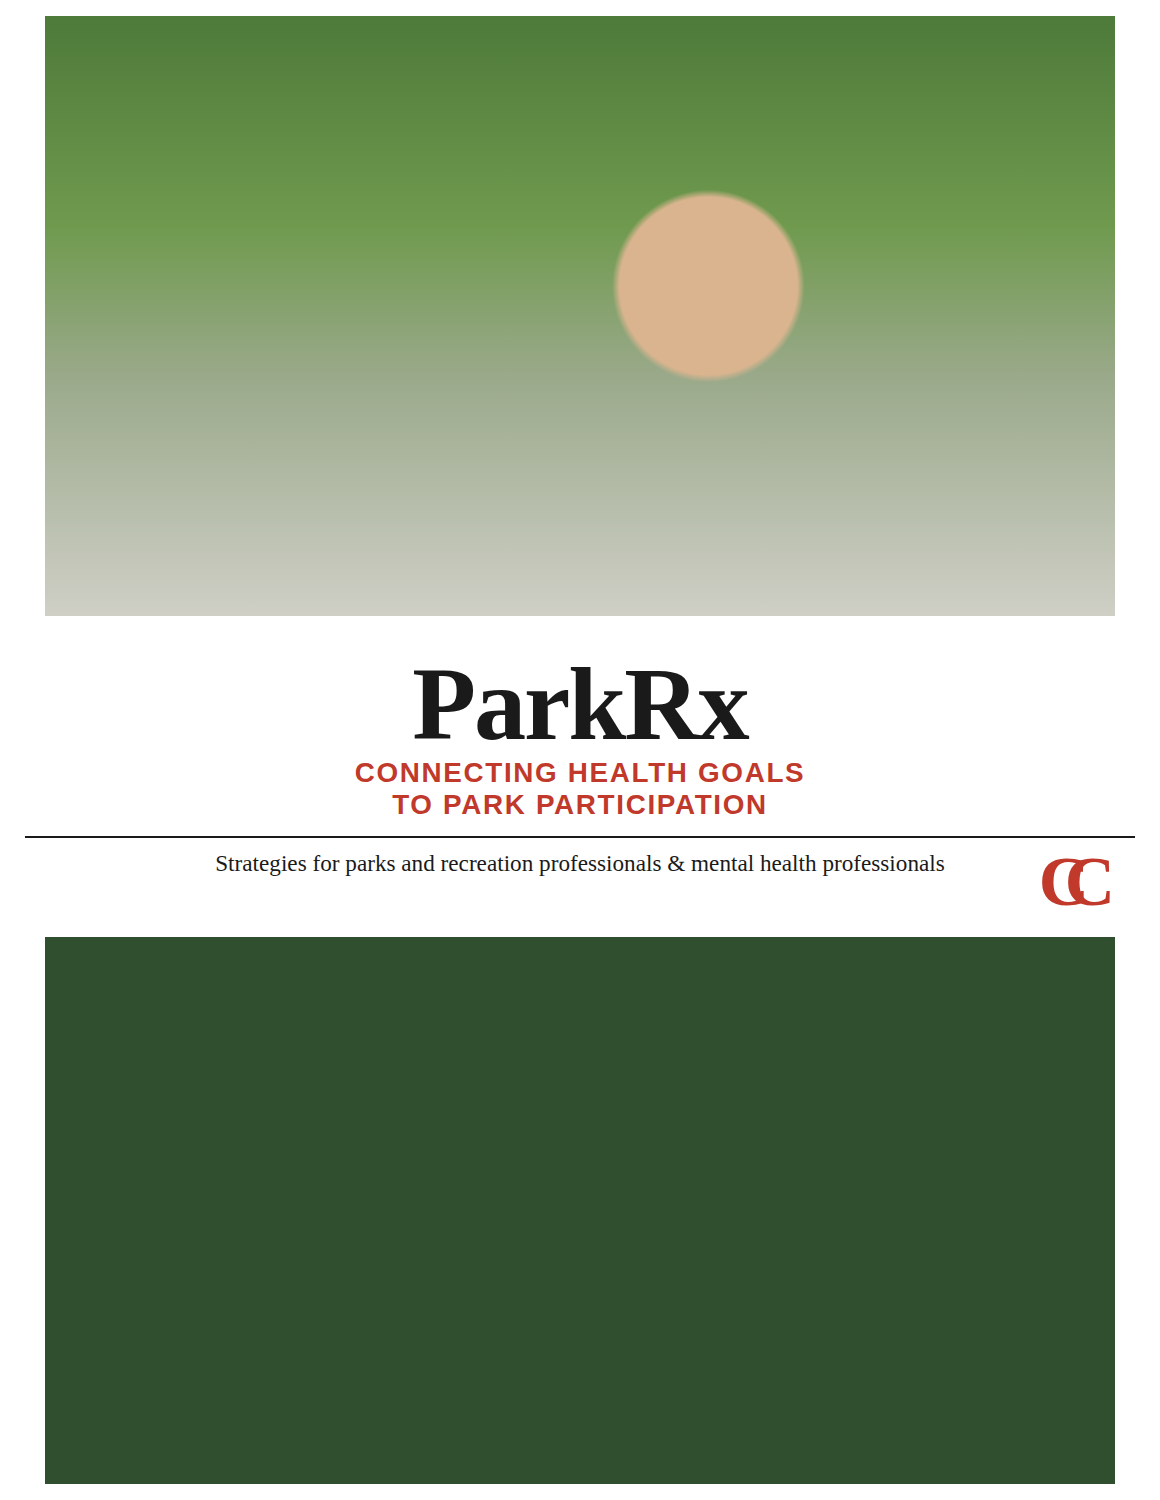ParkRx
Connecting Health Goals
to Park Participation
CC
Strategies for parks and recreation professionals & mental health professionals